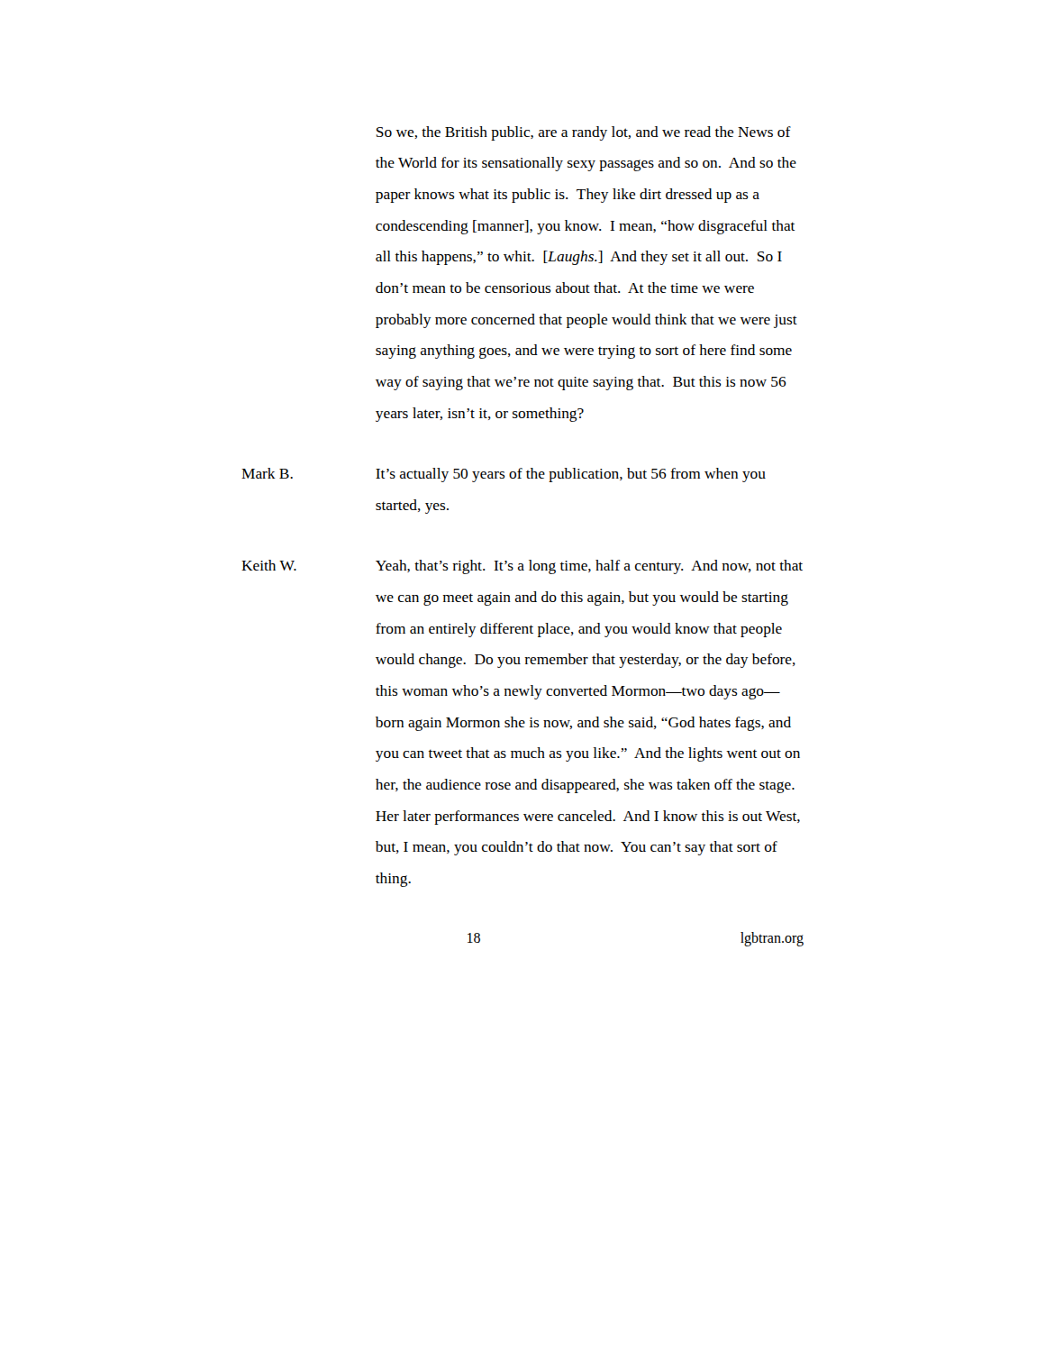So we, the British public, are a randy lot, and we read the News of the World for its sensationally sexy passages and so on. And so the paper knows what its public is. They like dirt dressed up as a condescending [manner], you know. I mean, “how disgraceful that all this happens,” to whit. [Laughs.] And they set it all out. So I don’t mean to be censorious about that. At the time we were probably more concerned that people would think that we were just saying anything goes, and we were trying to sort of here find some way of saying that we’re not quite saying that. But this is now 56 years later, isn’t it, or something?
Mark B.
It’s actually 50 years of the publication, but 56 from when you started, yes.
Keith W.
Yeah, that’s right. It’s a long time, half a century. And now, not that we can go meet again and do this again, but you would be starting from an entirely different place, and you would know that people would change. Do you remember that yesterday, or the day before, this woman who’s a newly converted Mormon—two days ago—born again Mormon she is now, and she said, “God hates fags, and you can tweet that as much as you like.” And the lights went out on her, the audience rose and disappeared, she was taken off the stage. Her later performances were canceled. And I know this is out West, but, I mean, you couldn’t do that now. You can’t say that sort of thing.
18 lgbtran.org